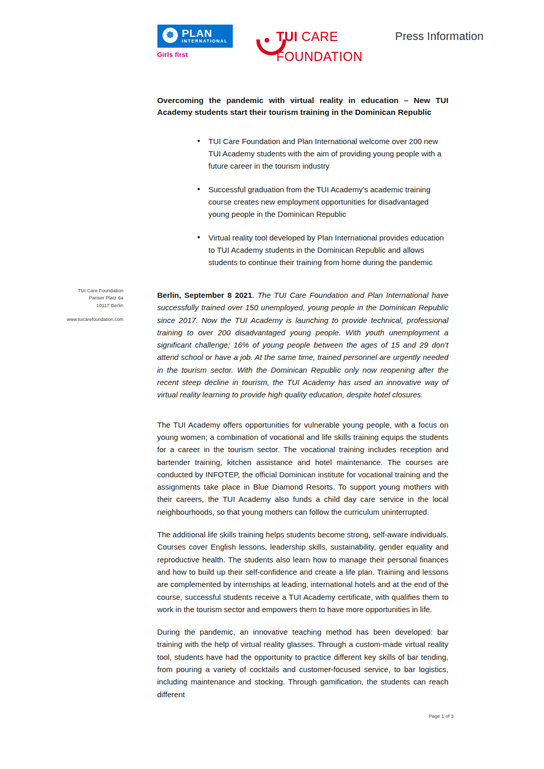☸
PLAN
INTERNATIONAL
Girls first
TUI CARE FOUNDATION
Press Information
TUI Care Foundation
Pariser Platz 6a
10117 Berlin
www.tuicarefoundation.com
Overcoming the pandemic with virtual reality in education – New TUI Academy students start their tourism training in the Dominican Republic
TUI Care Foundation and Plan International welcome over 200 new TUI Academy students with the aim of providing young people with a future career in the tourism industry
Successful graduation from the TUI Academy’s academic training course creates new employment opportunities for disadvantaged young people in the Dominican Republic
Virtual reality tool developed by Plan International provides education to TUI Academy students in the Dominican Republic and allows students to continue their training from home during the pandemic
Berlin, September 8 2021. The TUI Care Foundation and Plan International have successfully trained over 150 unemployed, young people in the Dominican Republic since 2017. Now the TUI Academy is launching to provide technical, professional training to over 200 disadvantaged young people. With youth unemployment a significant challenge; 16% of young people between the ages of 15 and 29 don’t attend school or have a job. At the same time, trained personnel are urgently needed in the tourism sector. With the Dominican Republic only now reopening after the recent steep decline in tourism, the TUI Academy has used an innovative way of virtual reality learning to provide high quality education, despite hotel closures.
The TUI Academy offers opportunities for vulnerable young people, with a focus on young women; a combination of vocational and life skills training equips the students for a career in the tourism sector. The vocational training includes reception and bartender training, kitchen assistance and hotel maintenance. The courses are conducted by INFOTEP, the official Dominican institute for vocational training and the assignments take place in Blue Diamond Resorts. To support young mothers with their careers, the TUI Academy also funds a child day care service in the local neighbourhoods, so that young mothers can follow the curriculum uninterrupted.
The additional life skills training helps students become strong, self-aware individuals. Courses cover English lessons, leadership skills, sustainability, gender equality and reproductive health. The students also learn how to manage their personal finances and how to build up their self-confidence and create a life plan. Training and lessons are complemented by internships at leading, international hotels and at the end of the course, successful students receive a TUI Academy certificate, with qualifies them to work in the tourism sector and empowers them to have more opportunities in life.
During the pandemic, an innovative teaching method has been developed: bar training with the help of virtual reality glasses. Through a custom-made virtual reality tool, students have had the opportunity to practice different key skills of bar tending, from pouring a variety of cocktails and customer-focused service, to bar logistics, including maintenance and stocking. Through gamification, the students can reach different
Page 1 of 3